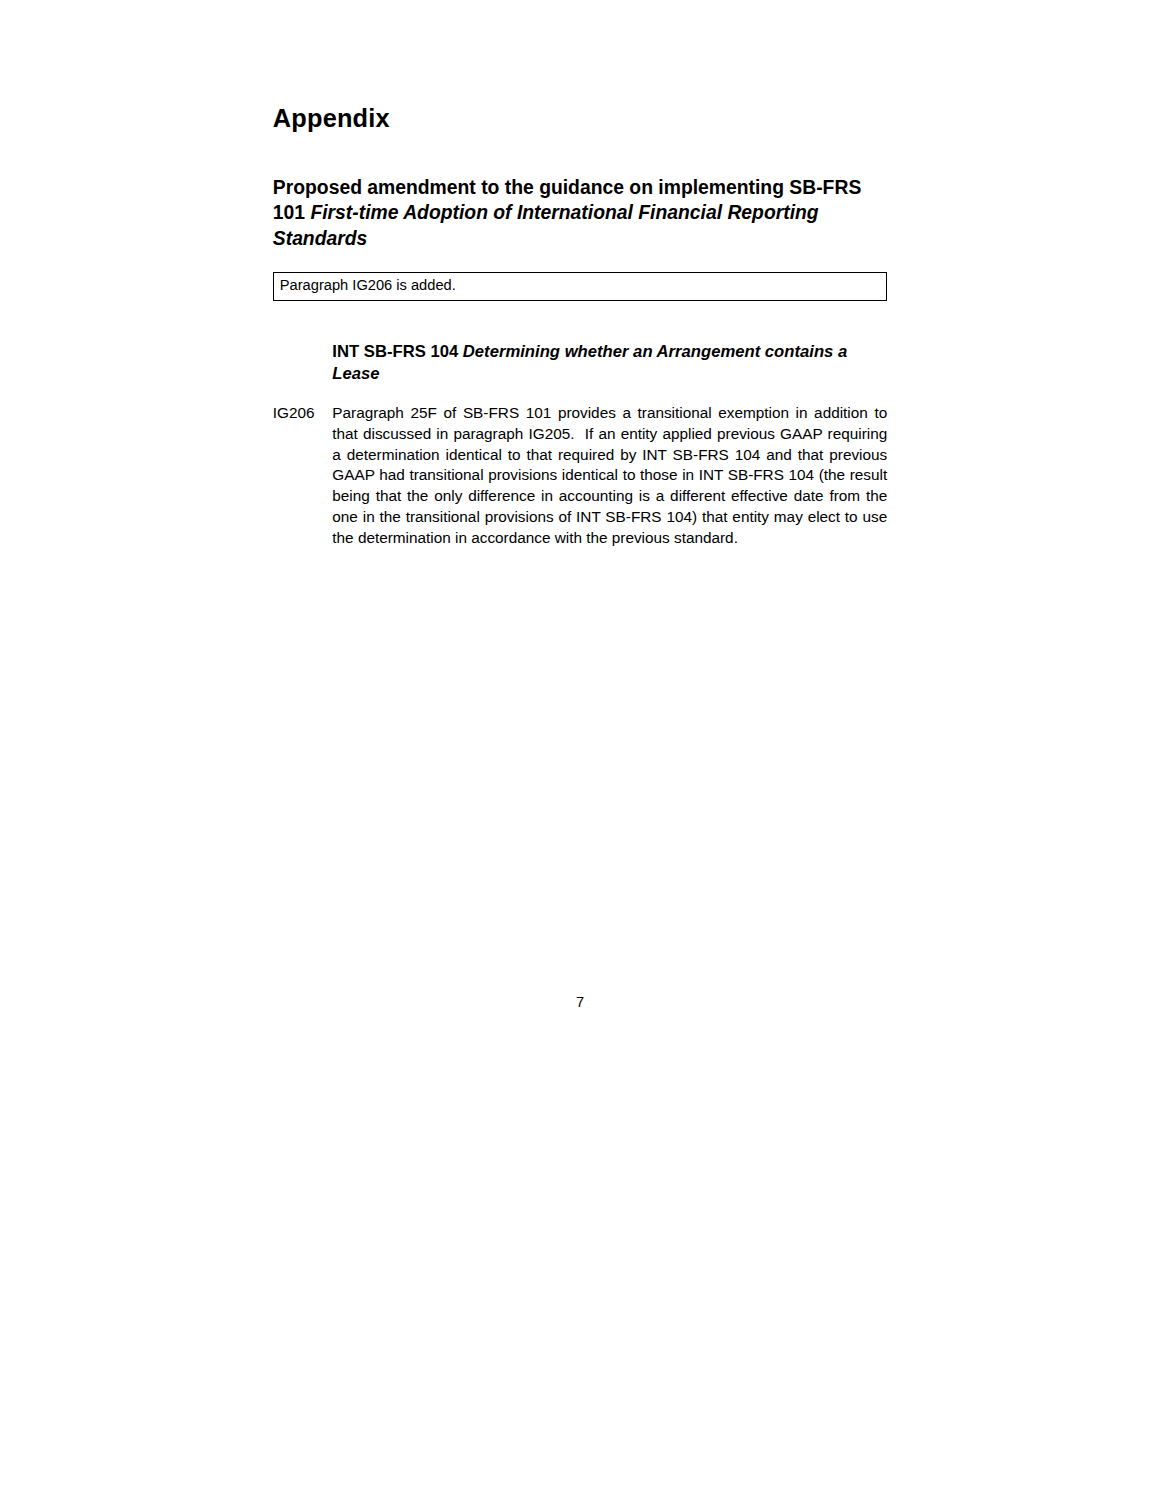Appendix
Proposed amendment to the guidance on implementing SB-FRS 101 First-time Adoption of International Financial Reporting Standards
Paragraph IG206 is added.
INT SB-FRS 104 Determining whether an Arrangement contains a Lease
IG206
Paragraph 25F of SB-FRS 101 provides a transitional exemption in addition to that discussed in paragraph IG205. If an entity applied previous GAAP requiring a determination identical to that required by INT SB-FRS 104 and that previous GAAP had transitional provisions identical to those in INT SB-FRS 104 (the result being that the only difference in accounting is a different effective date from the one in the transitional provisions of INT SB-FRS 104) that entity may elect to use the determination in accordance with the previous standard.
7